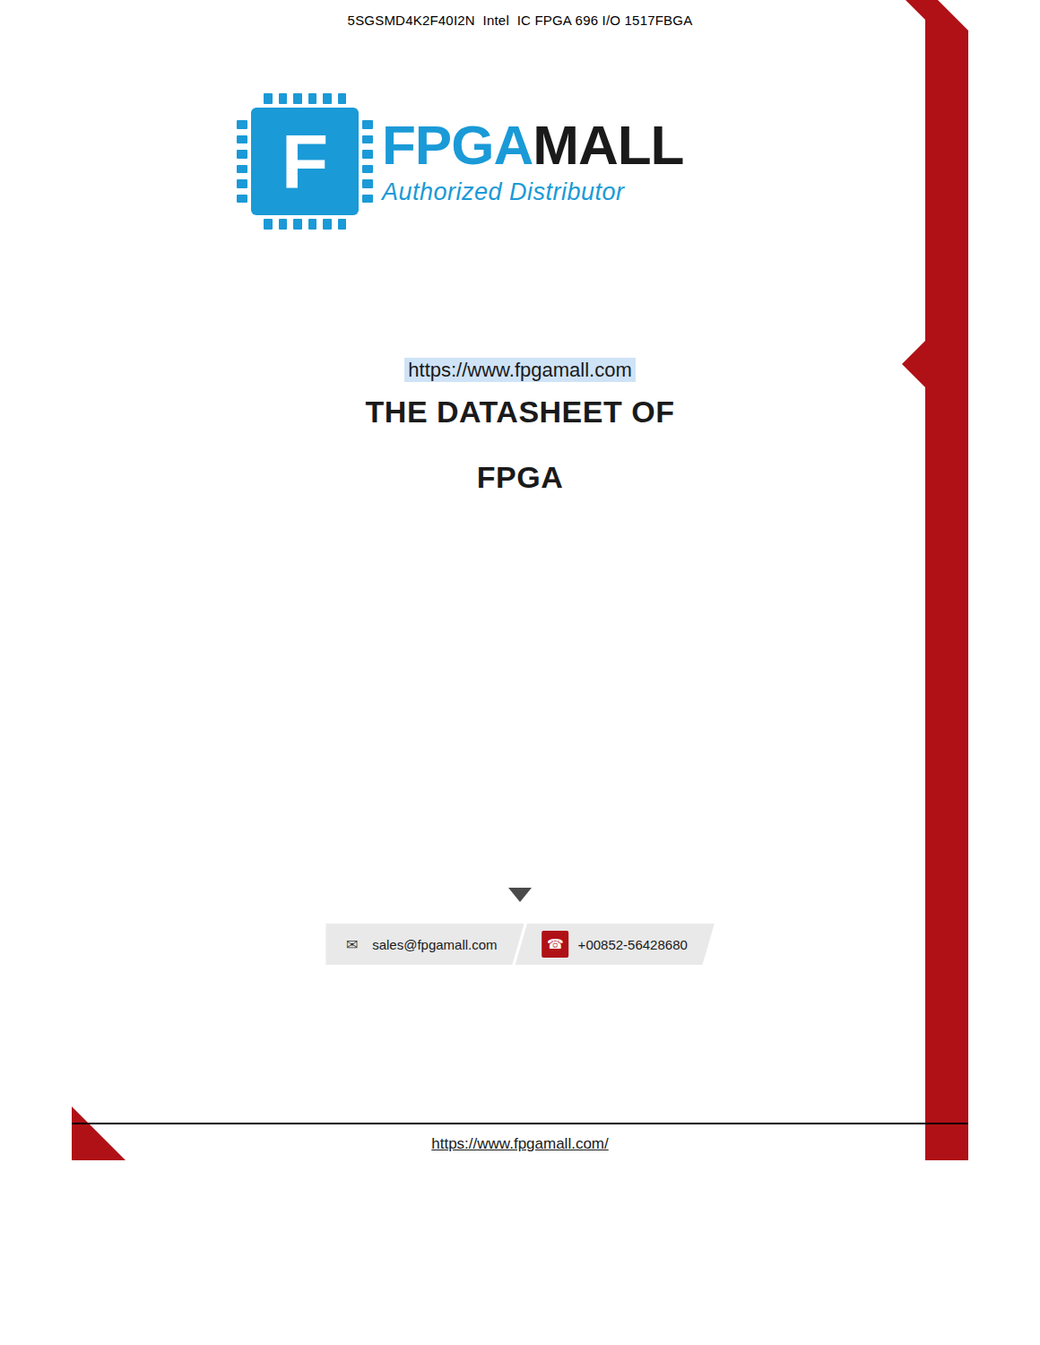5SGSMD4K2F40I2N Intel IC FPGA 696 I/O 1517FBGA
F
FPGA MALL
Authorized Distributor
https://www.fpgamall.com
THE DATASHEET OF FPGA
✉ sales@fpgamall.com
☎ +00852-56428680
https://www.fpgamall.com/